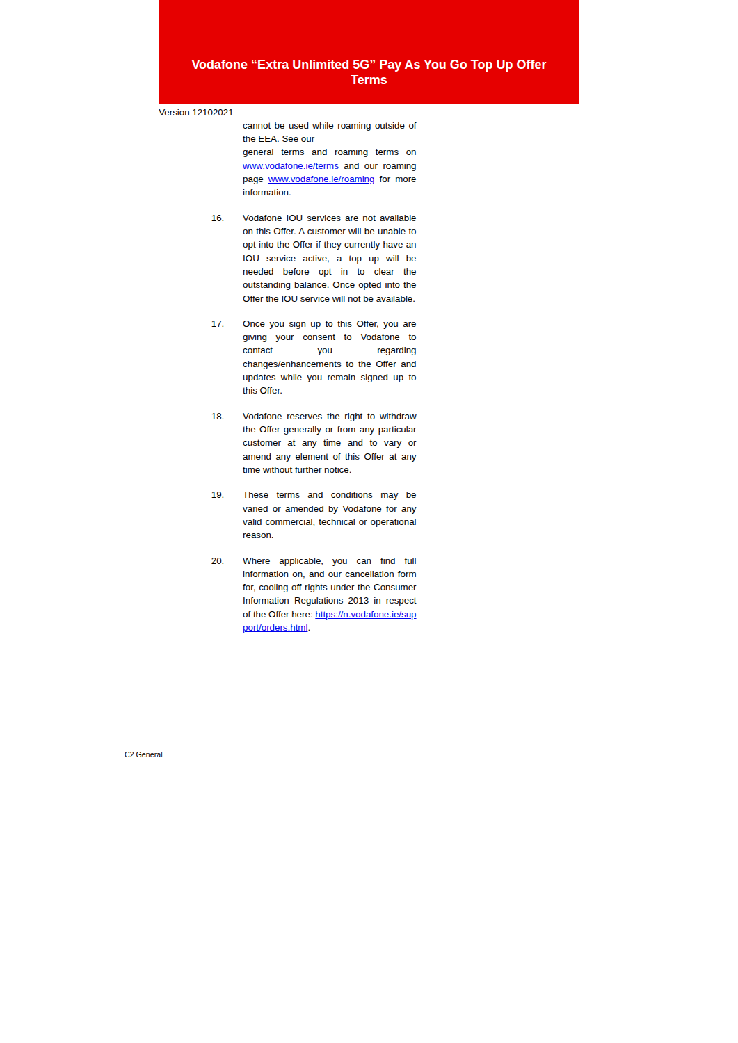Vodafone “Extra Unlimited 5G” Pay As You Go Top Up Offer Terms
Version 12102021
cannot be used while roaming outside of the EEA. See our general terms and roaming terms on www.vodafone.ie/terms and our roaming page www.vodafone.ie/roaming for more information.
16. Vodafone IOU services are not available on this Offer. A customer will be unable to opt into the Offer if they currently have an IOU service active, a top up will be needed before opt in to clear the outstanding balance. Once opted into the Offer the IOU service will not be available.
17. Once you sign up to this Offer, you are giving your consent to Vodafone to contact you regarding changes/enhancements to the Offer and updates while you remain signed up to this Offer.
18. Vodafone reserves the right to withdraw the Offer generally or from any particular customer at any time and to vary or amend any element of this Offer at any time without further notice.
19. These terms and conditions may be varied or amended by Vodafone for any valid commercial, technical or operational reason.
20. Where applicable, you can find full information on, and our cancellation form for, cooling off rights under the Consumer Information Regulations 2013 in respect of the Offer here: https://n.vodafone.ie/support/orders.html.
C2 General